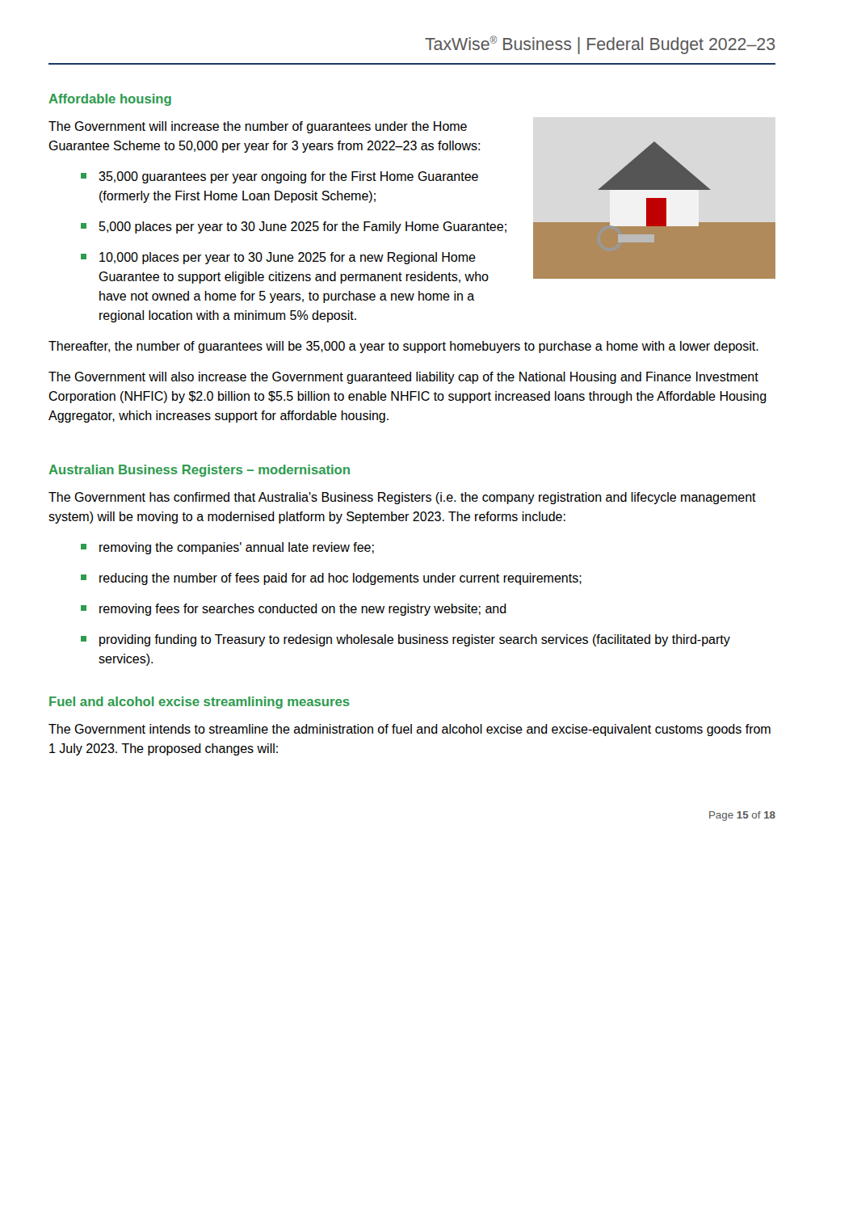TaxWise® Business | Federal Budget 2022–23
Affordable housing
The Government will increase the number of guarantees under the Home Guarantee Scheme to 50,000 per year for 3 years from 2022–23 as follows:
35,000 guarantees per year ongoing for the First Home Guarantee (formerly the First Home Loan Deposit Scheme);
5,000 places per year to 30 June 2025 for the Family Home Guarantee;
10,000 places per year to 30 June 2025 for a new Regional Home Guarantee to support eligible citizens and permanent residents, who have not owned a home for 5 years, to purchase a new home in a regional location with a minimum 5% deposit.
Thereafter, the number of guarantees will be 35,000 a year to support homebuyers to purchase a home with a lower deposit.
The Government will also increase the Government guaranteed liability cap of the National Housing and Finance Investment Corporation (NHFIC) by $2.0 billion to $5.5 billion to enable NHFIC to support increased loans through the Affordable Housing Aggregator, which increases support for affordable housing.
Australian Business Registers – modernisation
The Government has confirmed that Australia's Business Registers (i.e. the company registration and lifecycle management system) will be moving to a modernised platform by September 2023. The reforms include:
removing the companies' annual late review fee;
reducing the number of fees paid for ad hoc lodgements under current requirements;
removing fees for searches conducted on the new registry website; and
providing funding to Treasury to redesign wholesale business register search services (facilitated by third-party services).
Fuel and alcohol excise streamlining measures
The Government intends to streamline the administration of fuel and alcohol excise and excise-equivalent customs goods from 1 July 2023. The proposed changes will:
Page 15 of 18